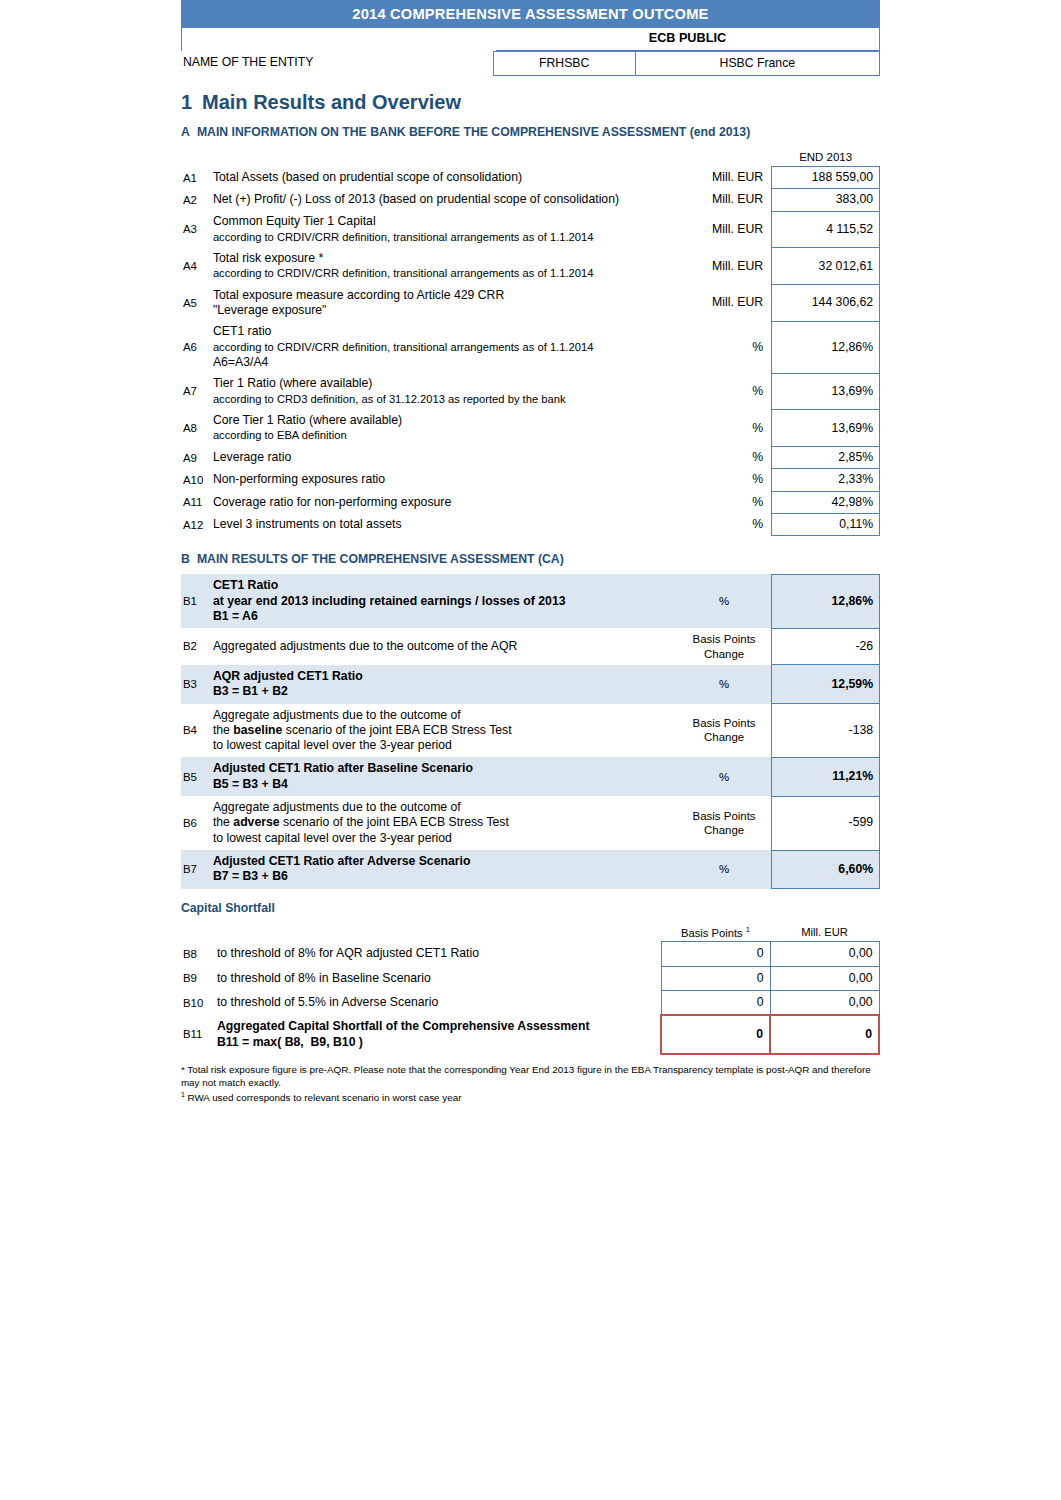2014 COMPREHENSIVE ASSESSMENT OUTCOME
ECB PUBLIC
NAME OF THE ENTITY
FRHSBC
HSBC France
1 Main Results and Overview
AMAIN INFORMATION ON THE BANK BEFORE THE COMPREHENSIVE ASSESSMENT (end 2013)
| | | | END 2013 |
| A1 | Total Assets (based on prudential scope of consolidation) | Mill. EUR | 188 559,00 |
| A2 | Net (+) Profit/ (-) Loss of 2013 (based on prudential scope of consolidation) | Mill. EUR | 383,00 |
| A3 | Common Equity Tier 1 Capital according to CRDIV/CRR definition, transitional arrangements as of 1.1.2014 | Mill. EUR | 4 115,52 |
| A4 | Total risk exposure * according to CRDIV/CRR definition, transitional arrangements as of 1.1.2014 | Mill. EUR | 32 012,61 |
| A5 | Total exposure measure according to Article 429 CRR "Leverage exposure" | Mill. EUR | 144 306,62 |
| A6 | CET1 ratio according to CRDIV/CRR definition, transitional arrangements as of 1.1.2014 A6=A3/A4 | % | 12,86% |
| A7 | Tier 1 Ratio (where available) according to CRD3 definition, as of 31.12.2013 as reported by the bank | % | 13,69% |
| A8 | Core Tier 1 Ratio (where available) according to EBA definition | % | 13,69% |
| A9 | Leverage ratio | % | 2,85% |
| A10 | Non-performing exposures ratio | % | 2,33% |
| A11 | Coverage ratio for non-performing exposure | % | 42,98% |
| A12 | Level 3 instruments on total assets | % | 0,11% |
BMAIN RESULTS OF THE COMPREHENSIVE ASSESSMENT (CA)
| B1 | CET1 Ratio at year end 2013 including retained earnings / losses of 2013 B1 = A6 | % | 12,86% |
| B2 | Aggregated adjustments due to the outcome of the AQR | Basis Points Change | -26 |
| B3 | AQR adjusted CET1 Ratio B3 = B1 + B2 | % | 12,59% |
| B4 | Aggregate adjustments due to the outcome of the baseline scenario of the joint EBA ECB Stress Test to lowest capital level over the 3-year period | Basis Points Change | -138 |
| B5 | Adjusted CET1 Ratio after Baseline Scenario B5 = B3 + B4 | % | 11,21% |
| B6 | Aggregate adjustments due to the outcome of the adverse scenario of the joint EBA ECB Stress Test to lowest capital level over the 3-year period | Basis Points Change | -599 |
| B7 | Adjusted CET1 Ratio after Adverse Scenario B7 = B3 + B6 | % | 6,60% |
Capital Shortfall
| | | Basis Points 1 | Mill. EUR |
| B8 | to threshold of 8% for AQR adjusted CET1 Ratio | 0 | 0,00 |
| B9 | to threshold of 8% in Baseline Scenario | 0 | 0,00 |
| B10 | to threshold of 5.5% in Adverse Scenario | 0 | 0,00 |
| B11 | Aggregated Capital Shortfall of the Comprehensive Assessment B11 = max( B8, B9, B10 ) | 0 | 0 |
* Total risk exposure figure is pre-AQR. Please note that the corresponding Year End 2013 figure in the EBA Transparency template is post-AQR and therefore may not match exactly.
1 RWA used corresponds to relevant scenario in worst case year